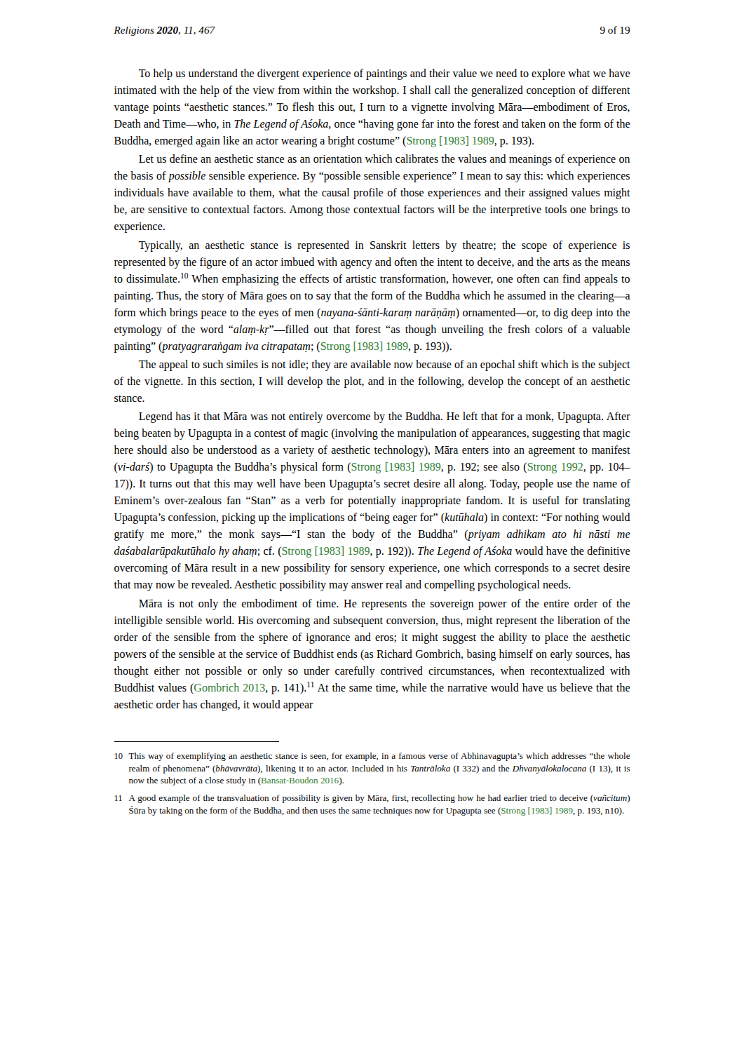Religions 2020, 11, 467 9 of 19
To help us understand the divergent experience of paintings and their value we need to explore what we have intimated with the help of the view from within the workshop. I shall call the generalized conception of different vantage points “aesthetic stances.” To flesh this out, I turn to a vignette involving Māra—embodiment of Eros, Death and Time—who, in The Legend of Aśoka, once “having gone far into the forest and taken on the form of the Buddha, emerged again like an actor wearing a bright costume” (Strong [1983] 1989, p. 193).
Let us define an aesthetic stance as an orientation which calibrates the values and meanings of experience on the basis of possible sensible experience. By “possible sensible experience” I mean to say this: which experiences individuals have available to them, what the causal profile of those experiences and their assigned values might be, are sensitive to contextual factors. Among those contextual factors will be the interpretive tools one brings to experience.
Typically, an aesthetic stance is represented in Sanskrit letters by theatre; the scope of experience is represented by the figure of an actor imbued with agency and often the intent to deceive, and the arts as the means to dissimulate.10 When emphasizing the effects of artistic transformation, however, one often can find appeals to painting. Thus, the story of Māra goes on to say that the form of the Buddha which he assumed in the clearing—a form which brings peace to the eyes of men (nayana-śānti-karaṃ narāṇāṃ) ornamented—or, to dig deep into the etymology of the word “alaṃ-kṛ”—filled out that forest “as though unveiling the fresh colors of a valuable painting” (pratyagraraṅgam iva citrapataṃ; (Strong [1983] 1989, p. 193)).
The appeal to such similes is not idle; they are available now because of an epochal shift which is the subject of the vignette. In this section, I will develop the plot, and in the following, develop the concept of an aesthetic stance.
Legend has it that Māra was not entirely overcome by the Buddha. He left that for a monk, Upagupta. After being beaten by Upagupta in a contest of magic (involving the manipulation of appearances, suggesting that magic here should also be understood as a variety of aesthetic technology), Māra enters into an agreement to manifest (vi-darś) to Upagupta the Buddha’s physical form (Strong [1983] 1989, p. 192; see also (Strong 1992, pp. 104–17)). It turns out that this may well have been Upagupta’s secret desire all along. Today, people use the name of Eminem’s over-zealous fan “Stan” as a verb for potentially inappropriate fandom. It is useful for translating Upagupta’s confession, picking up the implications of “being eager for” (kutūhala) in context: “For nothing would gratify me more,” the monk says—“I stan the body of the Buddha” (priyam adhikam ato hi nāsti me daśabalarūpakutūhalo hy ahaṃ; cf. (Strong [1983] 1989, p. 192)). The Legend of Aśoka would have the definitive overcoming of Māra result in a new possibility for sensory experience, one which corresponds to a secret desire that may now be revealed. Aesthetic possibility may answer real and compelling psychological needs.
Māra is not only the embodiment of time. He represents the sovereign power of the entire order of the intelligible sensible world. His overcoming and subsequent conversion, thus, might represent the liberation of the order of the sensible from the sphere of ignorance and eros; it might suggest the ability to place the aesthetic powers of the sensible at the service of Buddhist ends (as Richard Gombrich, basing himself on early sources, has thought either not possible or only so under carefully contrived circumstances, when recontextualized with Buddhist values (Gombrich 2013, p. 141).11 At the same time, while the narrative would have us believe that the aesthetic order has changed, it would appear
10This way of exemplifying an aesthetic stance is seen, for example, in a famous verse of Abhinavagupta’s which addresses “the whole realm of phenomena” (bhāvavrāta), likening it to an actor. Included in his Tantrāloka (I 332) and the Dhvanyālokalocana (I 13), it is now the subject of a close study in (Bansat-Boudon 2016).
11A good example of the transvaluation of possibility is given by Māra, first, recollecting how he had earlier tried to deceive (vañcitum) Śūra by taking on the form of the Buddha, and then uses the same techniques now for Upagupta see (Strong [1983] 1989, p. 193, n10).